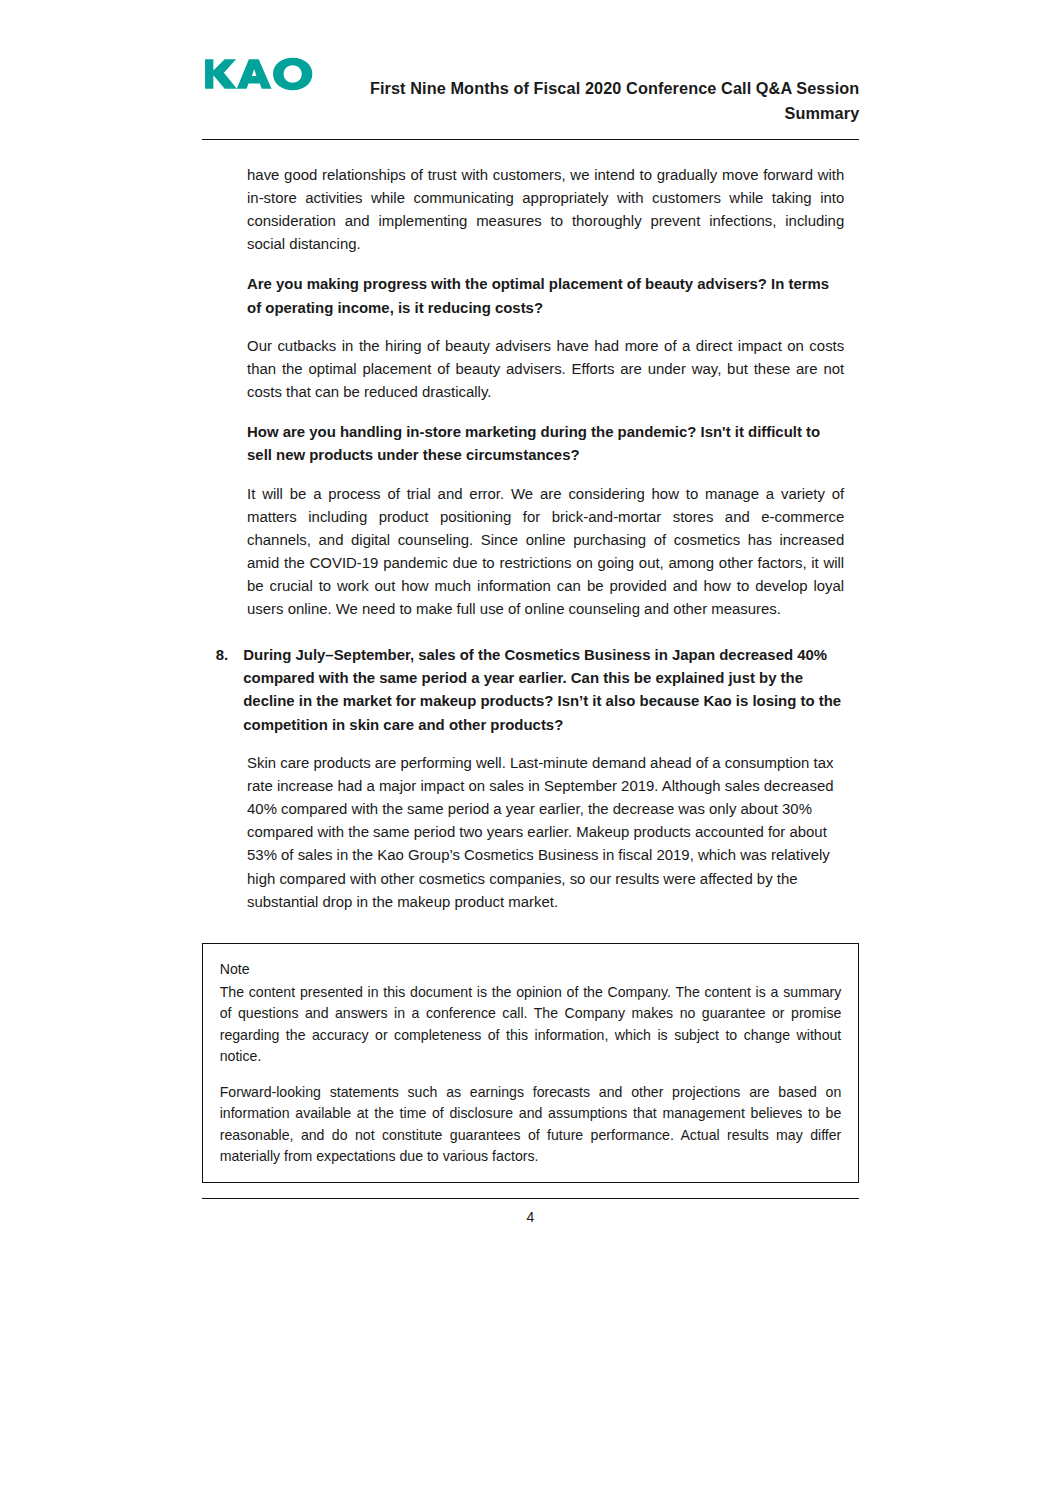First Nine Months of Fiscal 2020 Conference Call Q&A Session Summary
have good relationships of trust with customers, we intend to gradually move forward with in-store activities while communicating appropriately with customers while taking into consideration and implementing measures to thoroughly prevent infections, including social distancing.
Are you making progress with the optimal placement of beauty advisers? In terms of operating income, is it reducing costs?
Our cutbacks in the hiring of beauty advisers have had more of a direct impact on costs than the optimal placement of beauty advisers. Efforts are under way, but these are not costs that can be reduced drastically.
How are you handling in-store marketing during the pandemic? Isn't it difficult to sell new products under these circumstances?
It will be a process of trial and error. We are considering how to manage a variety of matters including product positioning for brick-and-mortar stores and e-commerce channels, and digital counseling. Since online purchasing of cosmetics has increased amid the COVID-19 pandemic due to restrictions on going out, among other factors, it will be crucial to work out how much information can be provided and how to develop loyal users online. We need to make full use of online counseling and other measures.
8.
During July–September, sales of the Cosmetics Business in Japan decreased 40% compared with the same period a year earlier. Can this be explained just by the decline in the market for makeup products? Isn’t it also because Kao is losing to the competition in skin care and other products?
Skin care products are performing well. Last-minute demand ahead of a consumption tax rate increase had a major impact on sales in September 2019. Although sales decreased 40% compared with the same period a year earlier, the decrease was only about 30% compared with the same period two years earlier. Makeup products accounted for about 53% of sales in the Kao Group’s Cosmetics Business in fiscal 2019, which was relatively high compared with other cosmetics companies, so our results were affected by the substantial drop in the makeup product market.
Note
The content presented in this document is the opinion of the Company. The content is a summary of questions and answers in a conference call. The Company makes no guarantee or promise regarding the accuracy or completeness of this information, which is subject to change without notice.
Forward-looking statements such as earnings forecasts and other projections are based on information available at the time of disclosure and assumptions that management believes to be reasonable, and do not constitute guarantees of future performance. Actual results may differ materially from expectations due to various factors.
4